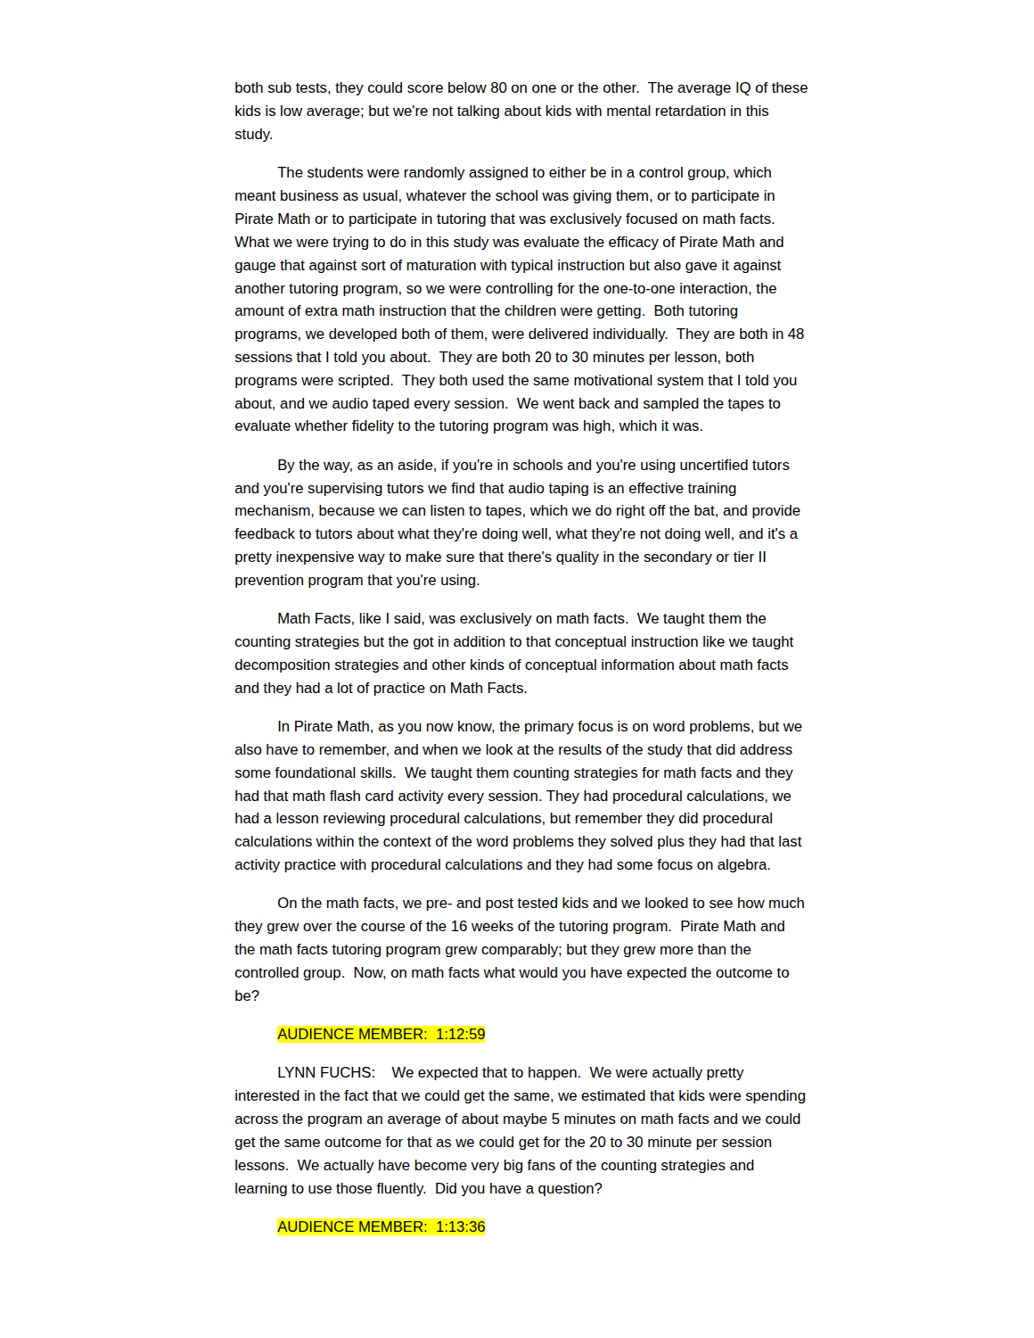both sub tests, they could score below 80 on one or the other. The average IQ of these kids is low average; but we're not talking about kids with mental retardation in this study.
The students were randomly assigned to either be in a control group, which meant business as usual, whatever the school was giving them, or to participate in Pirate Math or to participate in tutoring that was exclusively focused on math facts. What we were trying to do in this study was evaluate the efficacy of Pirate Math and gauge that against sort of maturation with typical instruction but also gave it against another tutoring program, so we were controlling for the one-to-one interaction, the amount of extra math instruction that the children were getting. Both tutoring programs, we developed both of them, were delivered individually. They are both in 48 sessions that I told you about. They are both 20 to 30 minutes per lesson, both programs were scripted. They both used the same motivational system that I told you about, and we audio taped every session. We went back and sampled the tapes to evaluate whether fidelity to the tutoring program was high, which it was.
By the way, as an aside, if you're in schools and you're using uncertified tutors and you're supervising tutors we find that audio taping is an effective training mechanism, because we can listen to tapes, which we do right off the bat, and provide feedback to tutors about what they're doing well, what they're not doing well, and it's a pretty inexpensive way to make sure that there's quality in the secondary or tier II prevention program that you're using.
Math Facts, like I said, was exclusively on math facts. We taught them the counting strategies but the got in addition to that conceptual instruction like we taught decomposition strategies and other kinds of conceptual information about math facts and they had a lot of practice on Math Facts.
In Pirate Math, as you now know, the primary focus is on word problems, but we also have to remember, and when we look at the results of the study that did address some foundational skills. We taught them counting strategies for math facts and they had that math flash card activity every session. They had procedural calculations, we had a lesson reviewing procedural calculations, but remember they did procedural calculations within the context of the word problems they solved plus they had that last activity practice with procedural calculations and they had some focus on algebra.
On the math facts, we pre- and post tested kids and we looked to see how much they grew over the course of the 16 weeks of the tutoring program. Pirate Math and the math facts tutoring program grew comparably; but they grew more than the controlled group. Now, on math facts what would you have expected the outcome to be?
AUDIENCE MEMBER: 1:12:59
LYNN FUCHS: We expected that to happen. We were actually pretty interested in the fact that we could get the same, we estimated that kids were spending across the program an average of about maybe 5 minutes on math facts and we could get the same outcome for that as we could get for the 20 to 30 minute per session lessons. We actually have become very big fans of the counting strategies and learning to use those fluently. Did you have a question?
AUDIENCE MEMBER: 1:13:36